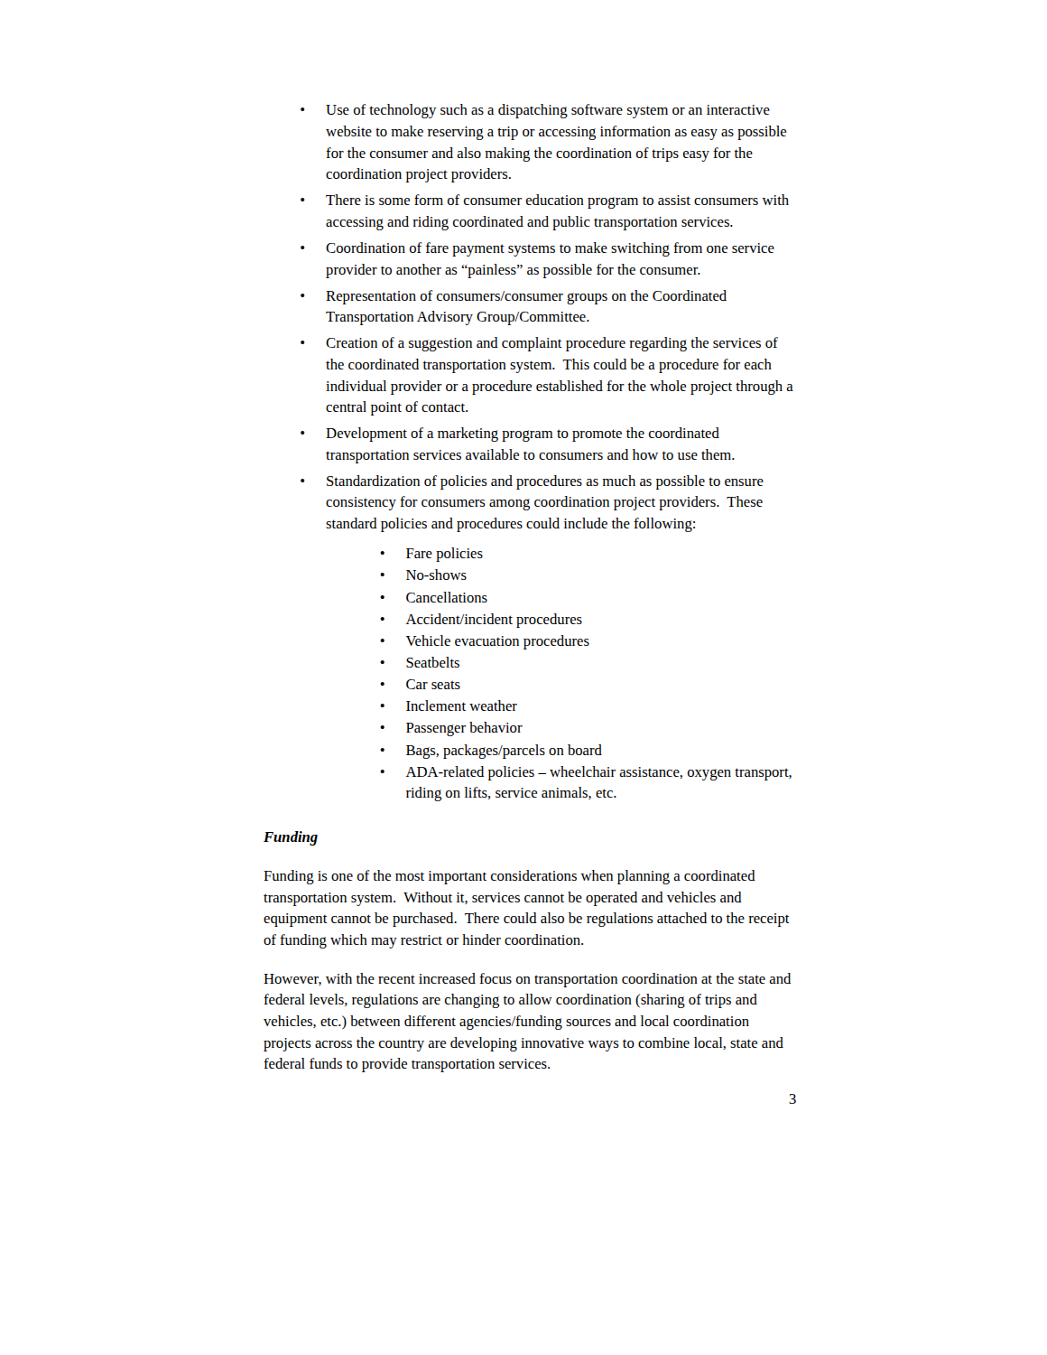Use of technology such as a dispatching software system or an interactive website to make reserving a trip or accessing information as easy as possible for the consumer and also making the coordination of trips easy for the coordination project providers.
There is some form of consumer education program to assist consumers with accessing and riding coordinated and public transportation services.
Coordination of fare payment systems to make switching from one service provider to another as “painless” as possible for the consumer.
Representation of consumers/consumer groups on the Coordinated Transportation Advisory Group/Committee.
Creation of a suggestion and complaint procedure regarding the services of the coordinated transportation system. This could be a procedure for each individual provider or a procedure established for the whole project through a central point of contact.
Development of a marketing program to promote the coordinated transportation services available to consumers and how to use them.
Standardization of policies and procedures as much as possible to ensure consistency for consumers among coordination project providers. These standard policies and procedures could include the following:
Fare policies
No-shows
Cancellations
Accident/incident procedures
Vehicle evacuation procedures
Seatbelts
Car seats
Inclement weather
Passenger behavior
Bags, packages/parcels on board
ADA-related policies – wheelchair assistance, oxygen transport, riding on lifts, service animals, etc.
Funding
Funding is one of the most important considerations when planning a coordinated transportation system. Without it, services cannot be operated and vehicles and equipment cannot be purchased. There could also be regulations attached to the receipt of funding which may restrict or hinder coordination.
However, with the recent increased focus on transportation coordination at the state and federal levels, regulations are changing to allow coordination (sharing of trips and vehicles, etc.) between different agencies/funding sources and local coordination projects across the country are developing innovative ways to combine local, state and federal funds to provide transportation services.
3